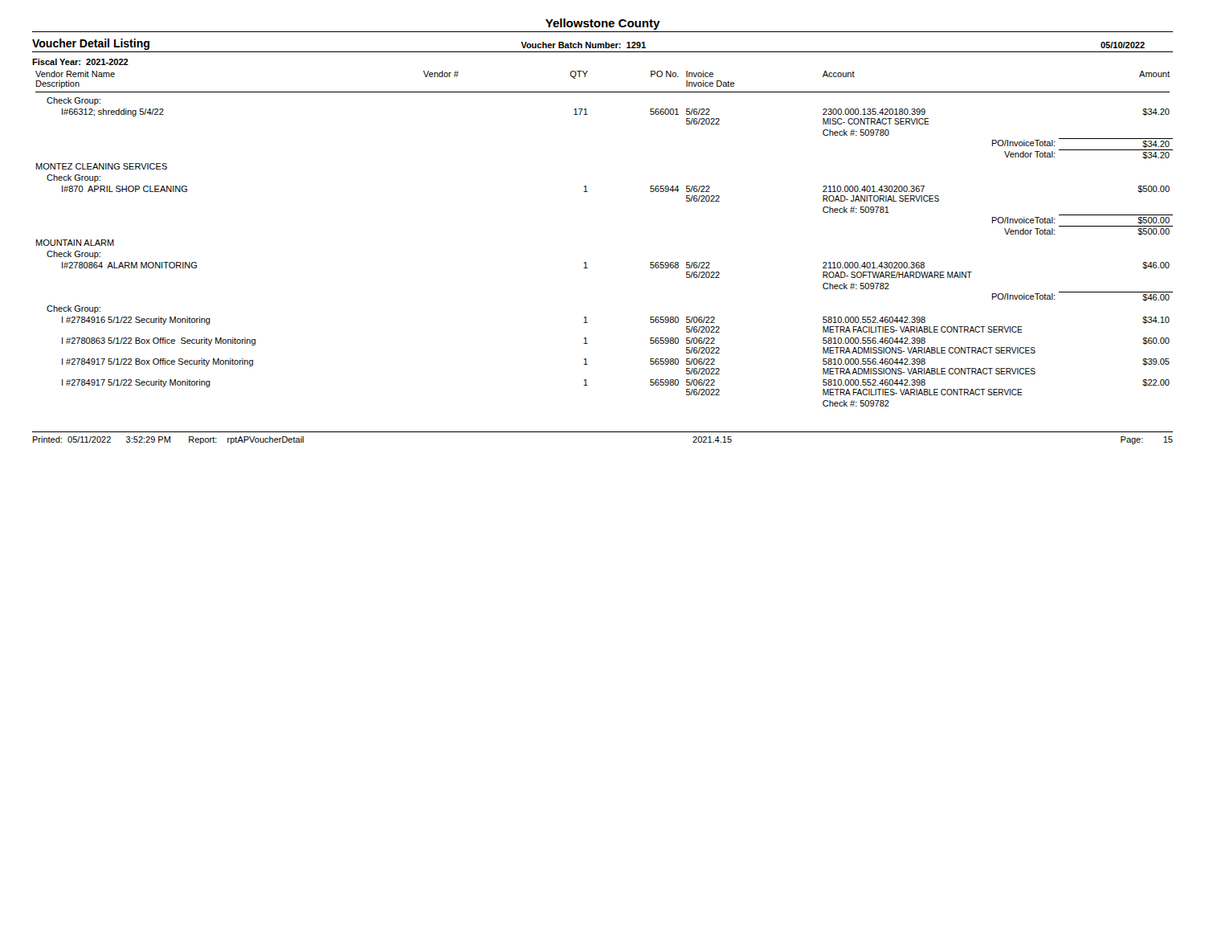Yellowstone County
Voucher Detail Listing
Voucher Batch Number: 1291
05/10/2022
Fiscal Year: 2021-2022
| Vendor Remit Name Description | Vendor # | QTY | PO No. | Invoice Invoice Date | Account | Amount |
| --- | --- | --- | --- | --- | --- | --- |
| Check Group: | | | | | | |
| I#66312; shredding 5/4/22 | | 171 | 566001 | 5/6/22 5/6/2022 | 2300.000.135.420180.399 MISC- CONTRACT SERVICE | $34.20 |
| | Check #: 509780 | |
| | PO/InvoiceTotal: | $34.20 |
| | Vendor Total: | $34.20 |
| MONTEZ CLEANING SERVICES | | | | | | |
| Check Group: | | | | | | |
| I#870 APRIL SHOP CLEANING | | 1 | 565944 | 5/6/22 5/6/2022 | 2110.000.401.430200.367 ROAD- JANITORIAL SERVICES | $500.00 |
| | Check #: 509781 | |
| | PO/InvoiceTotal: | $500.00 |
| | Vendor Total: | $500.00 |
| MOUNTAIN ALARM | | | | | | |
| Check Group: | | | | | | |
| I#2780864 ALARM MONITORING | | 1 | 565968 | 5/6/22 5/6/2022 | 2110.000.401.430200.368 ROAD- SOFTWARE/HARDWARE MAINT | $46.00 |
| | Check #: 509782 | |
| | PO/InvoiceTotal: | $46.00 |
| Check Group: | | | | | | |
| I #2784916 5/1/22 Security Monitoring | | 1 | 565980 | 5/06/22 5/6/2022 | 5810.000.552.460442.398 METRA FACILITIES- VARIABLE CONTRACT SERVICE | $34.10 |
| I #2780863 5/1/22 Box Office Security Monitoring | | 1 | 565980 | 5/06/22 5/6/2022 | 5810.000.556.460442.398 METRA ADMISSIONS- VARIABLE CONTRACT SERVICES | $60.00 |
| I #2784917 5/1/22 Box Office Security Monitoring | | 1 | 565980 | 5/06/22 5/6/2022 | 5810.000.556.460442.398 METRA ADMISSIONS- VARIABLE CONTRACT SERVICES | $39.05 |
| I #2784917 5/1/22 Security Monitoring | | 1 | 565980 | 5/06/22 5/6/2022 | 5810.000.552.460442.398 METRA FACILITIES- VARIABLE CONTRACT SERVICE | $22.00 |
| | Check #: 509782 | |
Printed: 05/11/2022 3:52:29 PM Report: rptAPVoucherDetail
2021.4.15
Page: 15